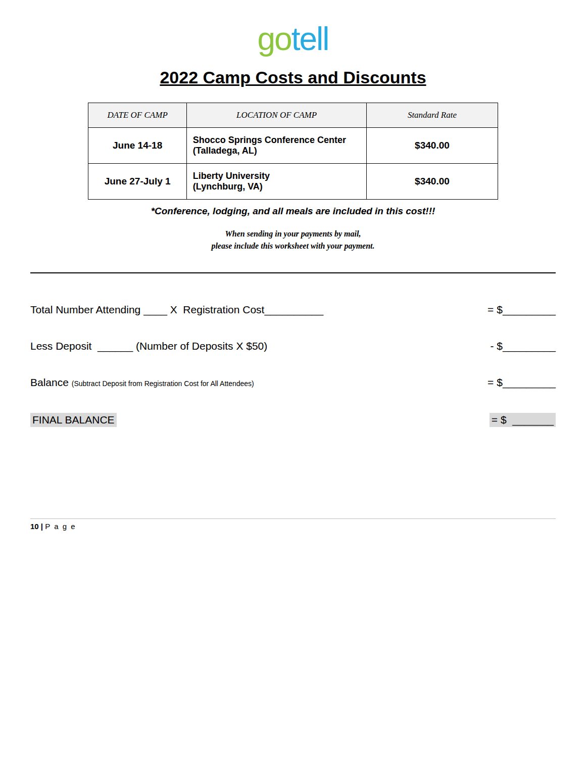go tell
2022 Camp Costs and Discounts
| DATE OF CAMP | LOCATION OF CAMP | Standard Rate |
| --- | --- | --- |
| June 14-18 | Shocco Springs Conference Center (Talladega, AL) | $340.00 |
| June 27-July 1 | Liberty University (Lynchburg, VA) | $340.00 |
*Conference, lodging, and all meals are included in this cost!!!
When sending in your payments by mail,
please include this worksheet with your payment.
Total Number Attending ____ X Registration Cost__________= $_________
Less Deposit ______ (Number of Deposits X $50)- $_________
Balance (Subtract Deposit from Registration Cost for All Attendees)= $_________
FINAL BALANCE= $ _______
10 | P a g e